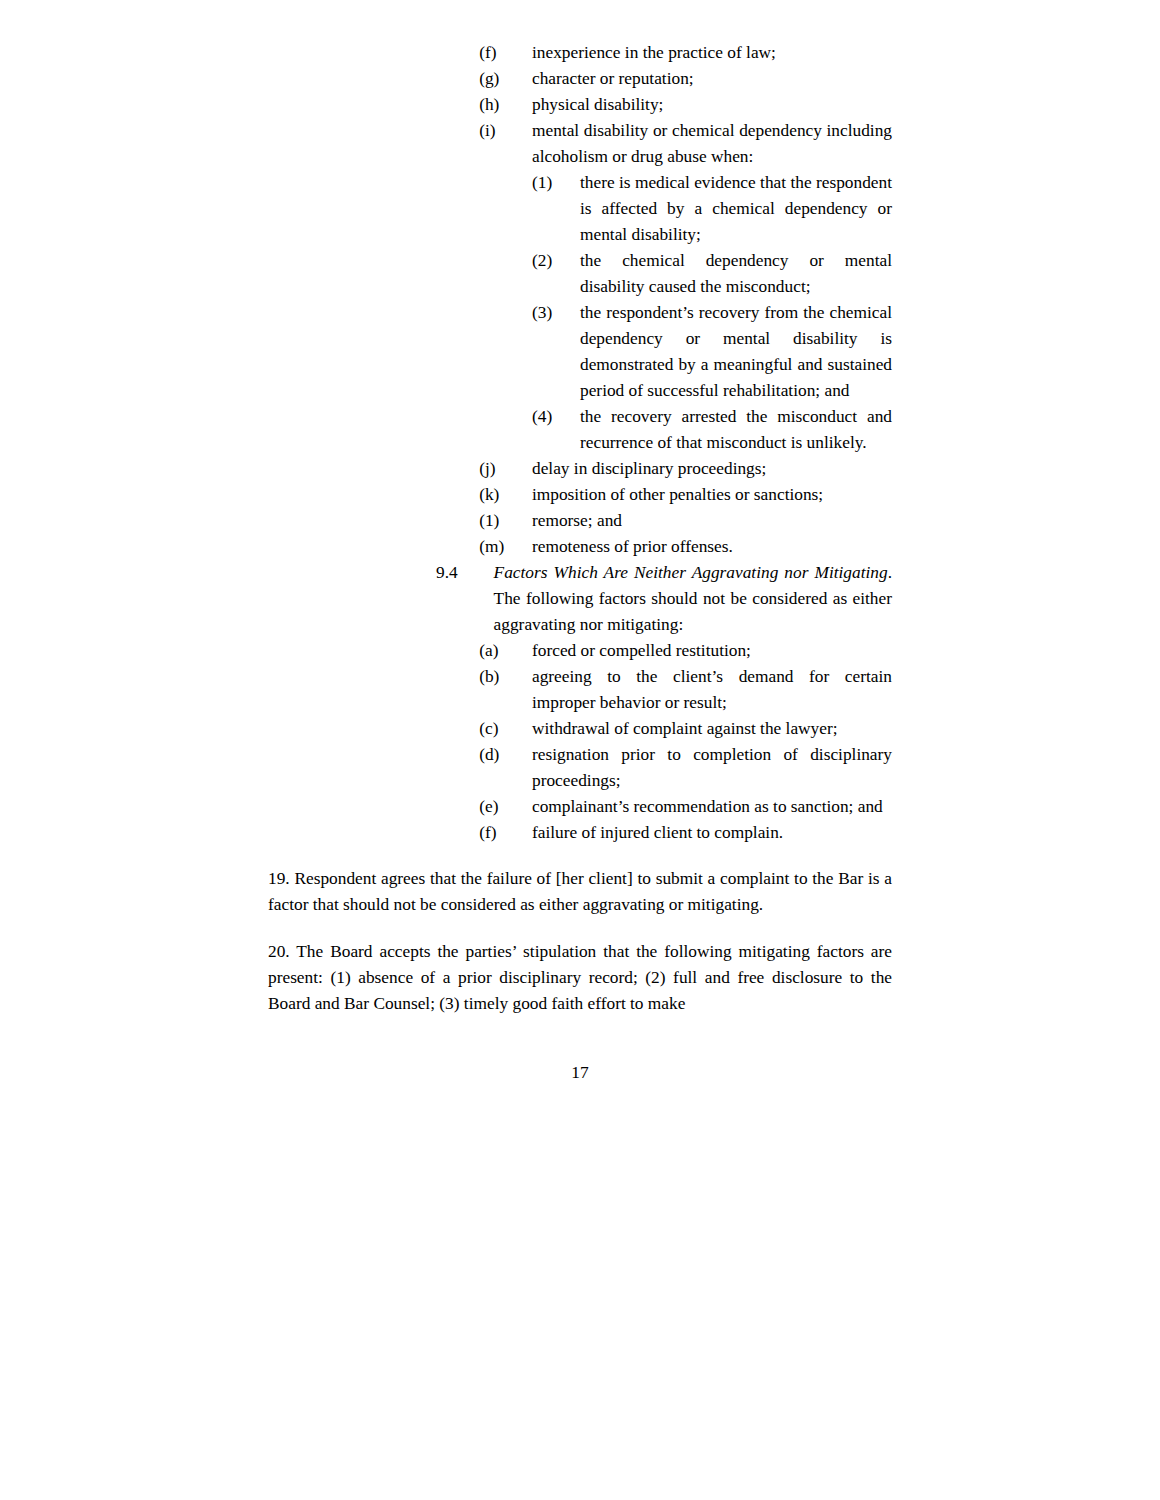(f) inexperience in the practice of law;
(g) character or reputation;
(h) physical disability;
(i) mental disability or chemical dependency including alcoholism or drug abuse when:
(1) there is medical evidence that the respondent is affected by a chemical dependency or mental disability;
(2) the chemical dependency or mental disability caused the misconduct;
(3) the respondent’s recovery from the chemical dependency or mental disability is demonstrated by a meaningful and sustained period of successful rehabilitation; and
(4) the recovery arrested the misconduct and recurrence of that misconduct is unlikely.
(j) delay in disciplinary proceedings;
(k) imposition of other penalties or sanctions;
(1) remorse; and
(m) remoteness of prior offenses.
9.4 Factors Which Are Neither Aggravating nor Mitigating. The following factors should not be considered as either aggravating nor mitigating:
(a) forced or compelled restitution;
(b) agreeing to the client’s demand for certain improper behavior or result;
(c) withdrawal of complaint against the lawyer;
(d) resignation prior to completion of disciplinary proceedings;
(e) complainant’s recommendation as to sanction; and
(f) failure of injured client to complain.
19. Respondent agrees that the failure of [her client] to submit a complaint to the Bar is a factor that should not be considered as either aggravating or mitigating.
20. The Board accepts the parties’ stipulation that the following mitigating factors are present: (1) absence of a prior disciplinary record; (2) full and free disclosure to the Board and Bar Counsel; (3) timely good faith effort to make
17